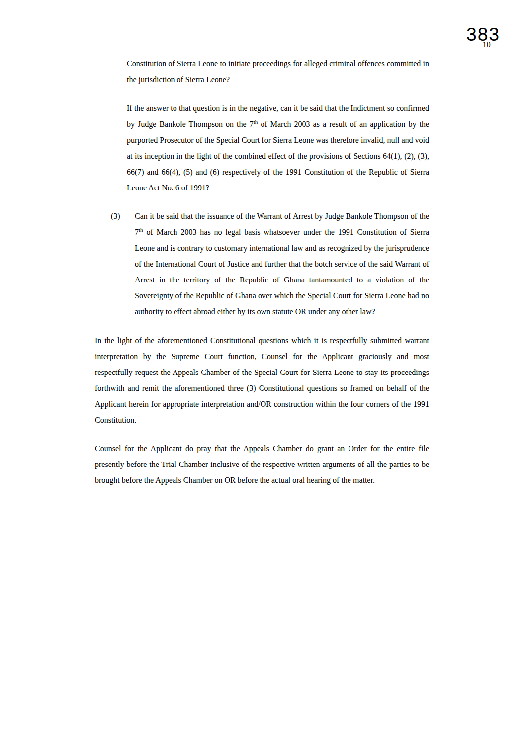383
10
Constitution of Sierra Leone to initiate proceedings for alleged criminal offences committed in the jurisdiction of Sierra Leone?
If the answer to that question is in the negative, can it be said that the Indictment so confirmed by Judge Bankole Thompson on the 7th of March 2003 as a result of an application by the purported Prosecutor of the Special Court for Sierra Leone was therefore invalid, null and void at its inception in the light of the combined effect of the provisions of Sections 64(1), (2), (3), 66(7) and 66(4), (5) and (6) respectively of the 1991 Constitution of the Republic of Sierra Leone Act No. 6 of 1991?
(3)
Can it be said that the issuance of the Warrant of Arrest by Judge Bankole Thompson of the 7th of March 2003 has no legal basis whatsoever under the 1991 Constitution of Sierra Leone and is contrary to customary international law and as recognized by the jurisprudence of the International Court of Justice and further that the botch service of the said Warrant of Arrest in the territory of the Republic of Ghana tantamounted to a violation of the Sovereignty of the Republic of Ghana over which the Special Court for Sierra Leone had no authority to effect abroad either by its own statute OR under any other law?
In the light of the aforementioned Constitutional questions which it is respectfully submitted warrant interpretation by the Supreme Court function, Counsel for the Applicant graciously and most respectfully request the Appeals Chamber of the Special Court for Sierra Leone to stay its proceedings forthwith and remit the aforementioned three (3) Constitutional questions so framed on behalf of the Applicant herein for appropriate interpretation and/OR construction within the four corners of the 1991 Constitution.
Counsel for the Applicant do pray that the Appeals Chamber do grant an Order for the entire file presently before the Trial Chamber inclusive of the respective written arguments of all the parties to be brought before the Appeals Chamber on OR before the actual oral hearing of the matter.